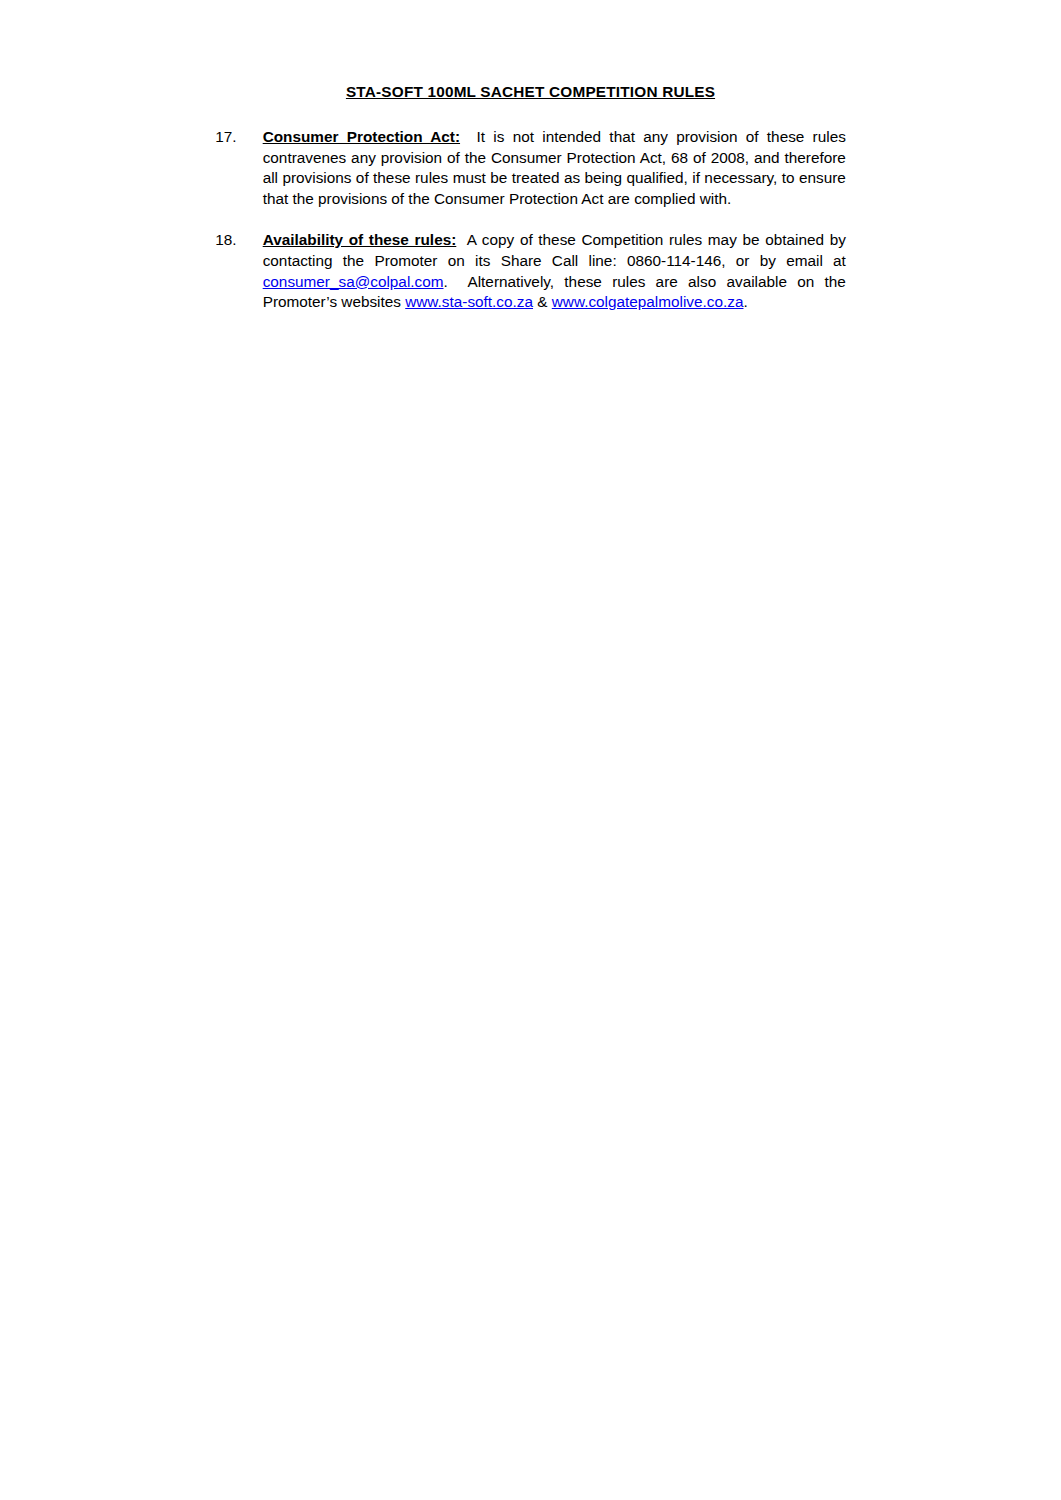STA-SOFT 100ML SACHET COMPETITION RULES
17. Consumer Protection Act: It is not intended that any provision of these rules contravenes any provision of the Consumer Protection Act, 68 of 2008, and therefore all provisions of these rules must be treated as being qualified, if necessary, to ensure that the provisions of the Consumer Protection Act are complied with.
18. Availability of these rules: A copy of these Competition rules may be obtained by contacting the Promoter on its Share Call line: 0860-114-146, or by email at consumer_sa@colpal.com. Alternatively, these rules are also available on the Promoter’s websites www.sta-soft.co.za & www.colgatepalmolive.co.za.